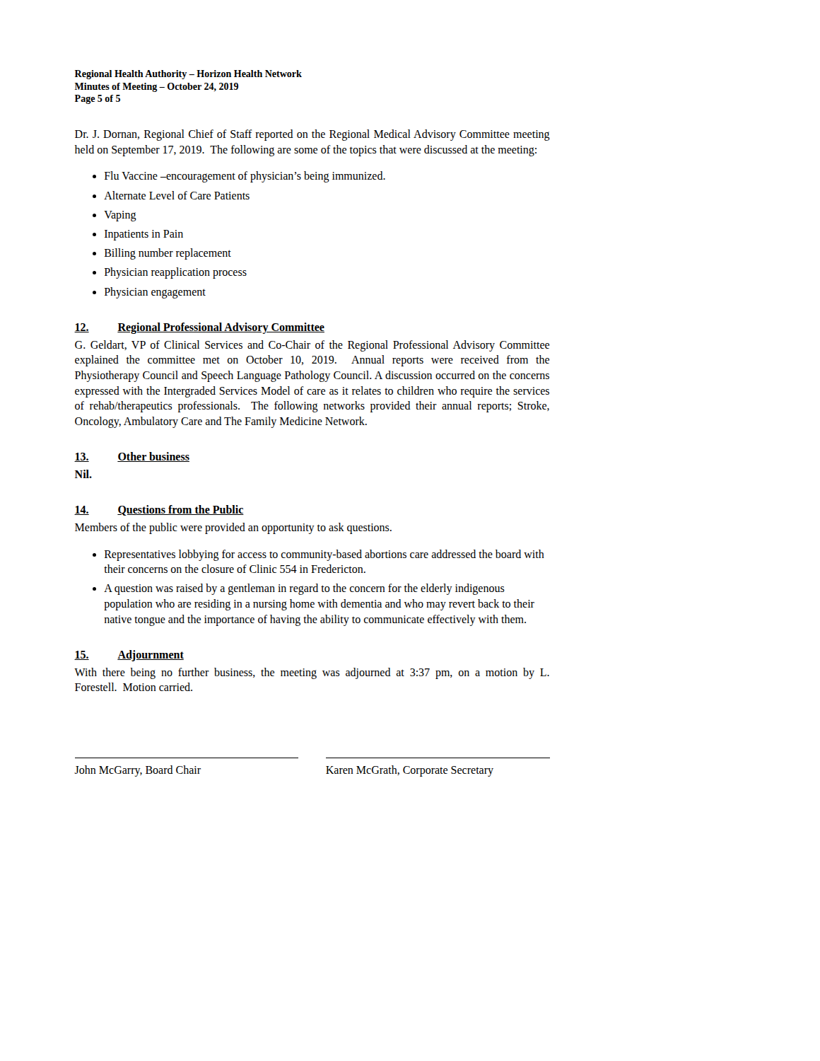Regional Health Authority – Horizon Health Network
Minutes of Meeting – October 24, 2019
Page 5 of 5
Dr. J. Dornan, Regional Chief of Staff reported on the Regional Medical Advisory Committee meeting held on September 17, 2019. The following are some of the topics that were discussed at the meeting:
Flu Vaccine –encouragement of physician’s being immunized.
Alternate Level of Care Patients
Vaping
Inpatients in Pain
Billing number replacement
Physician reapplication process
Physician engagement
12. Regional Professional Advisory Committee
G. Geldart, VP of Clinical Services and Co-Chair of the Regional Professional Advisory Committee explained the committee met on October 10, 2019. Annual reports were received from the Physiotherapy Council and Speech Language Pathology Council. A discussion occurred on the concerns expressed with the Intergraded Services Model of care as it relates to children who require the services of rehab/therapeutics professionals. The following networks provided their annual reports; Stroke, Oncology, Ambulatory Care and The Family Medicine Network.
13. Other business
Nil.
14. Questions from the Public
Members of the public were provided an opportunity to ask questions.
Representatives lobbying for access to community-based abortions care addressed the board with their concerns on the closure of Clinic 554 in Fredericton.
A question was raised by a gentleman in regard to the concern for the elderly indigenous population who are residing in a nursing home with dementia and who may revert back to their native tongue and the importance of having the ability to communicate effectively with them.
15. Adjournment
With there being no further business, the meeting was adjourned at 3:37 pm, on a motion by L. Forestell. Motion carried.
| John McGarry, Board Chair | Karen McGrath, Corporate Secretary |